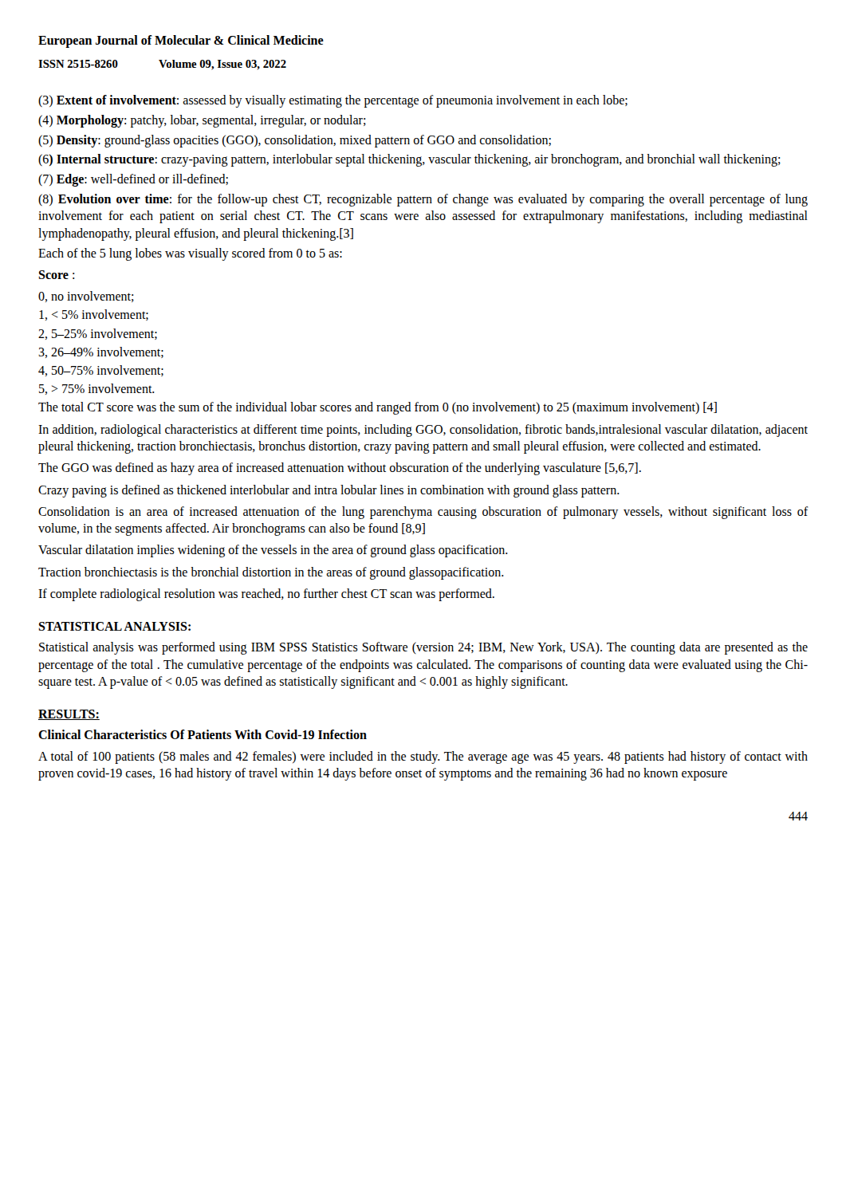European Journal of Molecular & Clinical Medicine
ISSN 2515-8260 Volume 09, Issue 03, 2022
(3) Extent of involvement: assessed by visually estimating the percentage of pneumonia involvement in each lobe;
(4) Morphology: patchy, lobar, segmental, irregular, or nodular;
(5) Density: ground-glass opacities (GGO), consolidation, mixed pattern of GGO and consolidation;
(6) Internal structure: crazy-paving pattern, interlobular septal thickening, vascular thickening, air bronchogram, and bronchial wall thickening;
(7) Edge: well-defined or ill-defined;
(8) Evolution over time: for the follow-up chest CT, recognizable pattern of change was evaluated by comparing the overall percentage of lung involvement for each patient on serial chest CT. The CT scans were also assessed for extrapulmonary manifestations, including mediastinal lymphadenopathy, pleural effusion, and pleural thickening.[3]
Each of the 5 lung lobes was visually scored from 0 to 5 as:
Score :
0, no involvement;
1, < 5% involvement;
2, 5–25% involvement;
3, 26–49% involvement;
4, 50–75% involvement;
5, > 75% involvement.
The total CT score was the sum of the individual lobar scores and ranged from 0 (no involvement) to 25 (maximum involvement) [4]
In addition, radiological characteristics at different time points, including GGO, consolidation, fibrotic bands,intralesional vascular dilatation, adjacent pleural thickening, traction bronchiectasis, bronchus distortion, crazy paving pattern and small pleural effusion, were collected and estimated.
The GGO was defined as hazy area of increased attenuation without obscuration of the underlying vasculature [5,6,7].
Crazy paving is defined as thickened interlobular and intra lobular lines in combination with ground glass pattern.
Consolidation is an area of increased attenuation of the lung parenchyma causing obscuration of pulmonary vessels, without significant loss of volume, in the segments affected. Air bronchograms can also be found [8,9]
Vascular dilatation implies widening of the vessels in the area of ground glass opacification.
Traction bronchiectasis is the bronchial distortion in the areas of ground glassopacification.
If complete radiological resolution was reached, no further chest CT scan was performed.
Statistical Analysis:
Statistical analysis was performed using IBM SPSS Statistics Software (version 24; IBM, New York, USA). The counting data are presented as the percentage of the total . The cumulative percentage of the endpoints was calculated. The comparisons of counting data were evaluated using the Chi-square test. A p-value of < 0.05 was defined as statistically significant and < 0.001 as highly significant.
Results:
Clinical Characteristics Of Patients With Covid-19 Infection
A total of 100 patients (58 males and 42 females) were included in the study. The average age was 45 years. 48 patients had history of contact with proven covid-19 cases, 16 had history of travel within 14 days before onset of symptoms and the remaining 36 had no known exposure
444